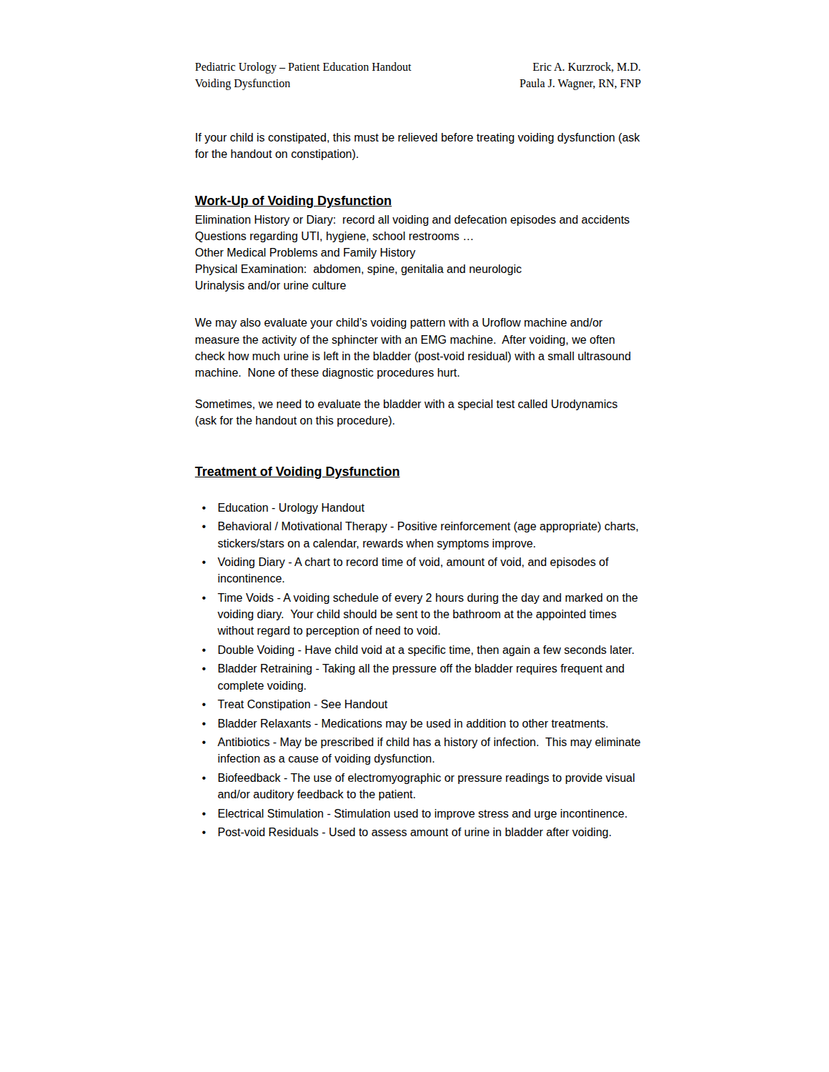| Pediatric Urology – Patient Education Handout | Eric A. Kurzrock, M.D. |
| Voiding Dysfunction | Paula J. Wagner, RN, FNP |
If your child is constipated, this must be relieved before treating voiding dysfunction (ask for the handout on constipation).
Work-Up of Voiding Dysfunction
Elimination History or Diary: record all voiding and defecation episodes and accidents
Questions regarding UTI, hygiene, school restrooms …
Other Medical Problems and Family History
Physical Examination: abdomen, spine, genitalia and neurologic
Urinalysis and/or urine culture
We may also evaluate your child’s voiding pattern with a Uroflow machine and/or measure the activity of the sphincter with an EMG machine. After voiding, we often check how much urine is left in the bladder (post-void residual) with a small ultrasound machine. None of these diagnostic procedures hurt.
Sometimes, we need to evaluate the bladder with a special test called Urodynamics (ask for the handout on this procedure).
Treatment of Voiding Dysfunction
Education - Urology Handout
Behavioral / Motivational Therapy - Positive reinforcement (age appropriate) charts, stickers/stars on a calendar, rewards when symptoms improve.
Voiding Diary - A chart to record time of void, amount of void, and episodes of incontinence.
Time Voids - A voiding schedule of every 2 hours during the day and marked on the voiding diary. Your child should be sent to the bathroom at the appointed times without regard to perception of need to void.
Double Voiding - Have child void at a specific time, then again a few seconds later.
Bladder Retraining - Taking all the pressure off the bladder requires frequent and complete voiding.
Treat Constipation - See Handout
Bladder Relaxants - Medications may be used in addition to other treatments.
Antibiotics - May be prescribed if child has a history of infection. This may eliminate infection as a cause of voiding dysfunction.
Biofeedback - The use of electromyographic or pressure readings to provide visual and/or auditory feedback to the patient.
Electrical Stimulation - Stimulation used to improve stress and urge incontinence.
Post-void Residuals - Used to assess amount of urine in bladder after voiding.